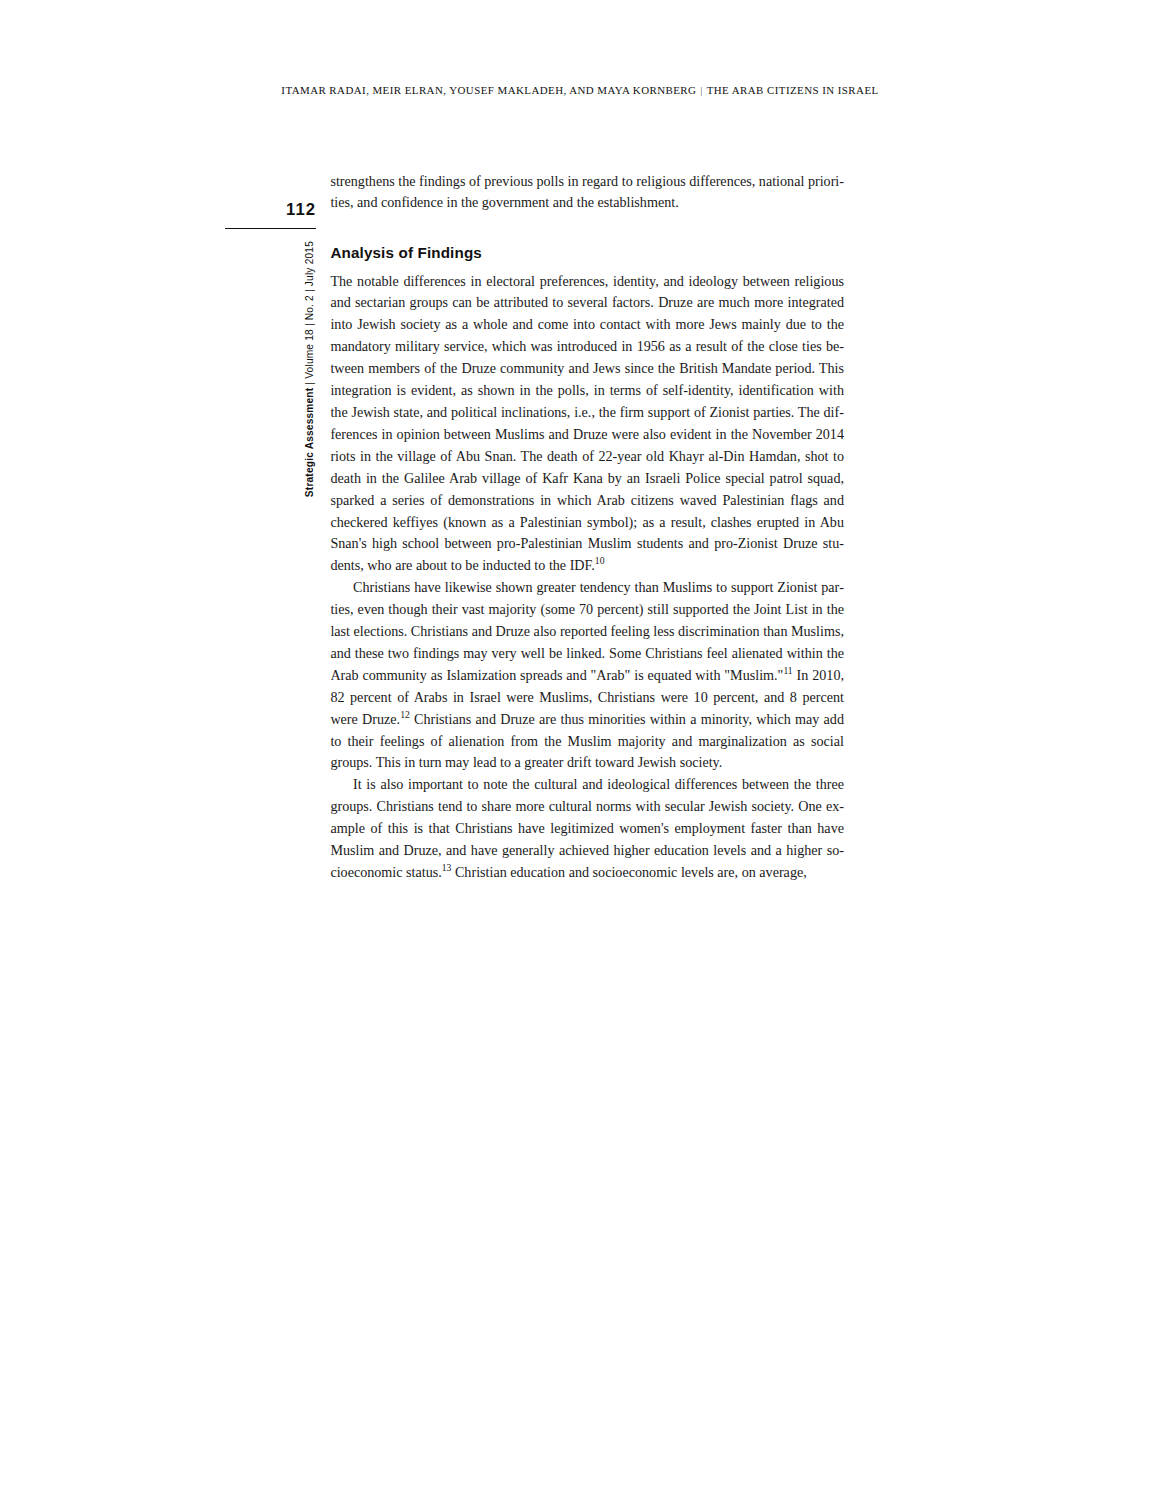ITAMAR RADAI, MEIR ELRAN, YOUSEF MAKLADEH, AND MAYA KORNBERG|THE ARAB CITIZENS IN ISRAEL
112
Strategic Assessment | Volume 18 | No. 2 | July 2015
strengthens the findings of previous polls in regard to religious differences, national priorities, and confidence in the government and the establishment.
Analysis of Findings
The notable differences in electoral preferences, identity, and ideology between religious and sectarian groups can be attributed to several factors. Druze are much more integrated into Jewish society as a whole and come into contact with more Jews mainly due to the mandatory military service, which was introduced in 1956 as a result of the close ties between members of the Druze community and Jews since the British Mandate period. This integration is evident, as shown in the polls, in terms of self-identity, identification with the Jewish state, and political inclinations, i.e., the firm support of Zionist parties. The differences in opinion between Muslims and Druze were also evident in the November 2014 riots in the village of Abu Snan. The death of 22-year old Khayr al-Din Hamdan, shot to death in the Galilee Arab village of Kafr Kana by an Israeli Police special patrol squad, sparked a series of demonstrations in which Arab citizens waved Palestinian flags and checkered keffiyes (known as a Palestinian symbol); as a result, clashes erupted in Abu Snan's high school between pro-Palestinian Muslim students and pro-Zionist Druze students, who are about to be inducted to the IDF.10
Christians have likewise shown greater tendency than Muslims to support Zionist parties, even though their vast majority (some 70 percent) still supported the Joint List in the last elections. Christians and Druze also reported feeling less discrimination than Muslims, and these two findings may very well be linked. Some Christians feel alienated within the Arab community as Islamization spreads and "Arab" is equated with "Muslim."11 In 2010, 82 percent of Arabs in Israel were Muslims, Christians were 10 percent, and 8 percent were Druze.12 Christians and Druze are thus minorities within a minority, which may add to their feelings of alienation from the Muslim majority and marginalization as social groups. This in turn may lead to a greater drift toward Jewish society.
It is also important to note the cultural and ideological differences between the three groups. Christians tend to share more cultural norms with secular Jewish society. One example of this is that Christians have legitimized women's employment faster than have Muslim and Druze, and have generally achieved higher education levels and a higher socioeconomic status.13 Christian education and socioeconomic levels are, on average,